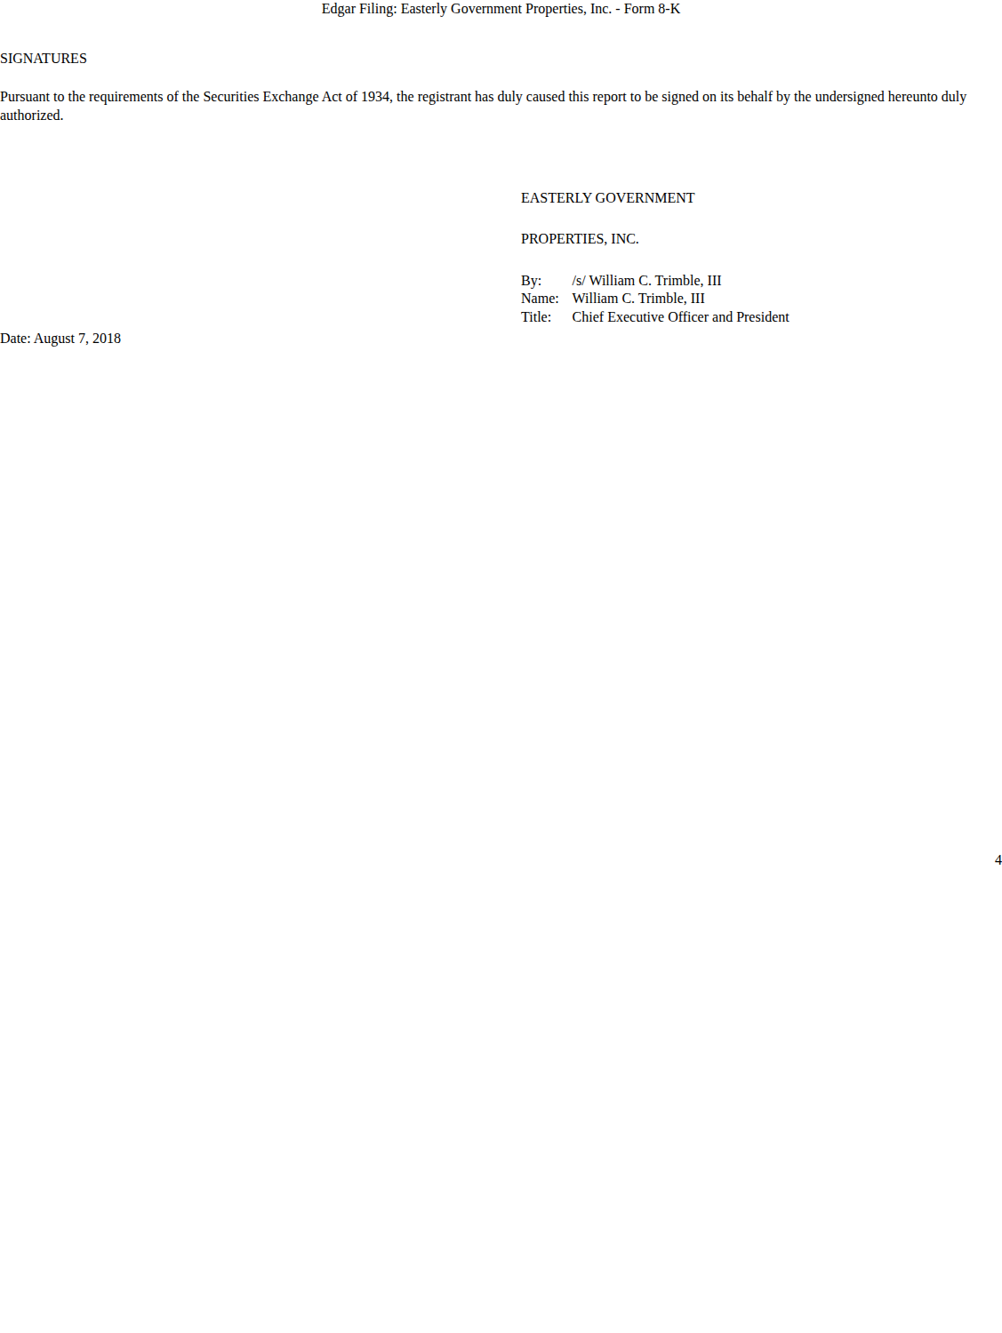Edgar Filing: Easterly Government Properties, Inc. - Form 8-K
SIGNATURES
Pursuant to the requirements of the Securities Exchange Act of 1934, the registrant has duly caused this report to be signed on its behalf by the undersigned hereunto duly authorized.
EASTERLY GOVERNMENT
PROPERTIES, INC.
| By: | /s/ William C. Trimble, III |
| Name: | William C. Trimble, III |
| Title: | Chief Executive Officer and President |
Date: August 7, 2018
4